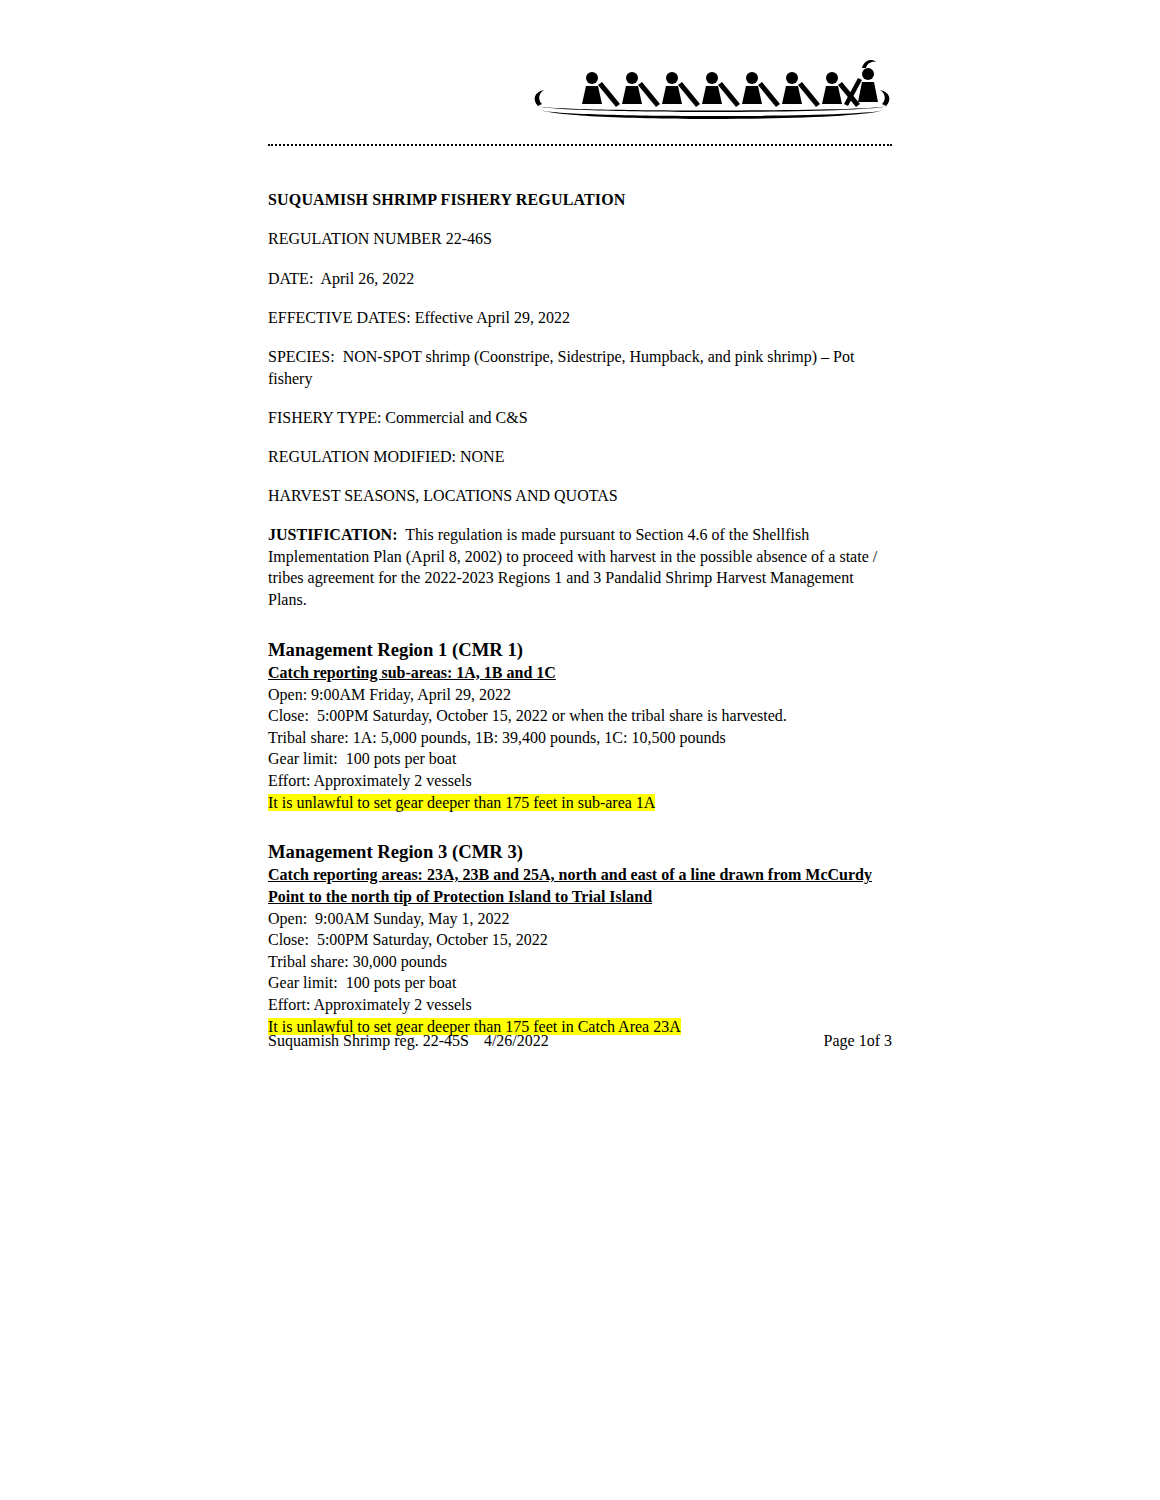SUQUAMISH SHRIMP FISHERY REGULATION
REGULATION NUMBER 22-46S
DATE: April 26, 2022
EFFECTIVE DATES: Effective April 29, 2022
SPECIES: NON-SPOT shrimp (Coonstripe, Sidestripe, Humpback, and pink shrimp) – Pot fishery
FISHERY TYPE: Commercial and C&S
REGULATION MODIFIED: NONE
HARVEST SEASONS, LOCATIONS AND QUOTAS
JUSTIFICATION: This regulation is made pursuant to Section 4.6 of the Shellfish Implementation Plan (April 8, 2002) to proceed with harvest in the possible absence of a state / tribes agreement for the 2022-2023 Regions 1 and 3 Pandalid Shrimp Harvest Management Plans.
Management Region 1 (CMR 1)
Catch reporting sub-areas: 1A, 1B and 1C
Open: 9:00AM Friday, April 29, 2022
Close: 5:00PM Saturday, October 15, 2022 or when the tribal share is harvested.
Tribal share: 1A: 5,000 pounds, 1B: 39,400 pounds, 1C: 10,500 pounds
Gear limit: 100 pots per boat
Effort: Approximately 2 vessels
It is unlawful to set gear deeper than 175 feet in sub-area 1A
Management Region 3 (CMR 3)
Catch reporting areas: 23A, 23B and 25A, north and east of a line drawn from McCurdy Point to the north tip of Protection Island to Trial Island
Open: 9:00AM Sunday, May 1, 2022
Close: 5:00PM Saturday, October 15, 2022
Tribal share: 30,000 pounds
Gear limit: 100 pots per boat
Effort: Approximately 2 vessels
It is unlawful to set gear deeper than 175 feet in Catch Area 23A
Suquamish Shrimp reg. 22-45S 4/26/2022
Page 1of 3